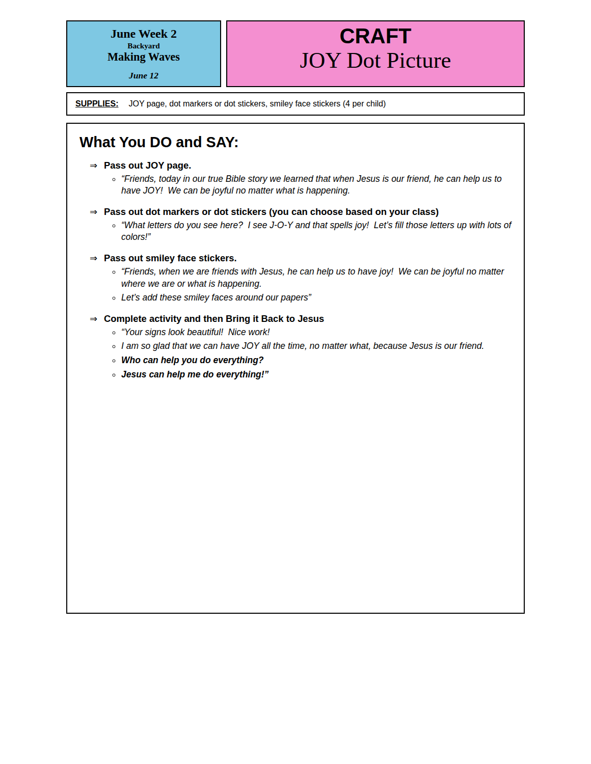June Week 2
Backyard
Making Waves
June 12
CRAFT
JOY Dot Picture
SUPPLIES:
JOY page, dot markers or dot stickers, smiley face stickers (4 per child)
What You DO and SAY:
Pass out JOY page.
“Friends, today in our true Bible story we learned that when Jesus is our friend, he can help us to have JOY! We can be joyful no matter what is happening.
Pass out dot markers or dot stickers (you can choose based on your class)
“What letters do you see here? I see J-O-Y and that spells joy! Let’s fill those letters up with lots of colors!”
Pass out smiley face stickers.
“Friends, when we are friends with Jesus, he can help us to have joy! We can be joyful no matter where we are or what is happening.
Let’s add these smiley faces around our papers”
Complete activity and then Bring it Back to Jesus
“Your signs look beautiful! Nice work!
I am so glad that we can have JOY all the time, no matter what, because Jesus is our friend.
Who can help you do everything?
Jesus can help me do everything!”